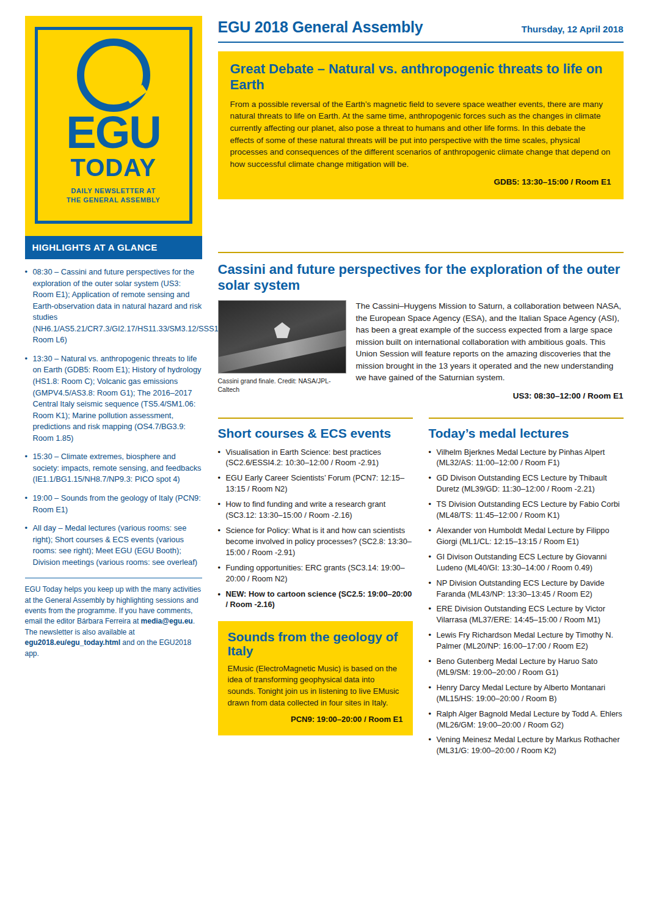EGU
TODAY
Daily newsletter at
the General Assembly
EGU 2018 General Assembly
Thursday, 12 April 2018
Great Debate – Natural vs. anthropogenic threats to life on Earth
From a possible reversal of the Earth’s magnetic field to severe space weather events, there are many natural threats to life on Earth. At the same time, anthropogenic forces such as the changes in climate currently affecting our planet, also pose a threat to humans and other life forms. In this debate the effects of some of these natural threats will be put into perspective with the time scales, physical processes and consequences of the different scenarios of anthropogenic climate change that depend on how successful climate change mitigation will be.
GDB5: 13:30–15:00 / Room E1
Highlights at a glance
08:30 – Cassini and future perspectives for the exploration of the outer solar system (US3: Room E1); Application of remote sensing and Earth-observation data in natural hazard and risk studies (NH6.1/AS5.21/CR7.3/GI2.17/HS11.33/SM3.12/SSS13.54: Room L6)
13:30 – Natural vs. anthropogenic threats to life on Earth (GDB5: Room E1); History of hydrology (HS1.8: Room C); Volcanic gas emissions (GMPV4.5/AS3.8: Room G1); The 2016–2017 Central Italy seismic sequence (TS5.4/SM1.06: Room K1); Marine pollution assessment, predictions and risk mapping (OS4.7/BG3.9: Room 1.85)
15:30 – Climate extremes, biosphere and society: impacts, remote sensing, and feedbacks (IE1.1/BG1.15/NH8.7/NP9.3: PICO spot 4)
19:00 – Sounds from the geology of Italy (PCN9: Room E1)
All day – Medal lectures (various rooms: see right); Short courses & ECS events (various rooms: see right); Meet EGU (EGU Booth); Division meetings (various rooms: see overleaf)
EGU Today helps you keep up with the many activities at the General Assembly by highlighting sessions and events from the programme. If you have comments, email the editor Bárbara Ferreira at media@egu.eu. The newsletter is also available at egu2018.eu/egu_today.html and on the EGU2018 app.
Cassini and future perspectives for the exploration of the outer solar system
Cassini grand finale. Credit: NASA/JPL-Caltech
The Cassini–Huygens Mission to Saturn, a collaboration between NASA, the European Space Agency (ESA), and the Italian Space Agency (ASI), has been a great example of the success expected from a large space mission built on international collaboration with ambitious goals. This Union Session will feature reports on the amazing discoveries that the mission brought in the 13 years it operated and the new understanding we have gained of the Saturnian system.
US3: 08:30–12:00 / Room E1
Short courses & ECS events
Visualisation in Earth Science: best practices (SC2.6/ESSI4.2: 10:30–12:00 / Room -2.91)
EGU Early Career Scientists’ Forum (PCN7: 12:15–13:15 / Room N2)
How to find funding and write a research grant (SC3.12: 13:30–15:00 / Room -2.16)
Science for Policy: What is it and how can scientists become involved in policy processes? (SC2.8: 13:30–15:00 / Room -2.91)
Funding opportunities: ERC grants (SC3.14: 19:00–20:00 / Room N2)
NEW: How to cartoon science (SC2.5: 19:00–20:00 / Room -2.16)
Sounds from the geology of Italy
EMusic (ElectroMagnetic Music) is based on the idea of transforming geophysical data into sounds. Tonight join us in listening to live EMusic drawn from data collected in four sites in Italy.
PCN9: 19:00–20:00 / Room E1
Today’s medal lectures
Vilhelm Bjerknes Medal Lecture by Pinhas Alpert (ML32/AS: 11:00–12:00 / Room F1)
GD Divison Outstanding ECS Lecture by Thibault Duretz (ML39/GD: 11:30–12:00 / Room -2.21)
TS Division Outstanding ECS Lecture by Fabio Corbi (ML48/TS: 11:45–12:00 / Room K1)
Alexander von Humboldt Medal Lecture by Filippo Giorgi (ML1/CL: 12:15–13:15 / Room E1)
GI Divison Outstanding ECS Lecture by Giovanni Ludeno (ML40/GI: 13:30–14:00 / Room 0.49)
NP Division Outstanding ECS Lecture by Davide Faranda (ML43/NP: 13:30–13:45 / Room E2)
ERE Division Outstanding ECS Lecture by Victor Vilarrasa (ML37/ERE: 14:45–15:00 / Room M1)
Lewis Fry Richardson Medal Lecture by Timothy N. Palmer (ML20/NP: 16:00–17:00 / Room E2)
Beno Gutenberg Medal Lecture by Haruo Sato (ML9/SM: 19:00–20:00 / Room G1)
Henry Darcy Medal Lecture by Alberto Montanari (ML15/HS: 19:00–20:00 / Room B)
Ralph Alger Bagnold Medal Lecture by Todd A. Ehlers (ML26/GM: 19:00–20:00 / Room G2)
Vening Meinesz Medal Lecture by Markus Rothacher (ML31/G: 19:00–20:00 / Room K2)